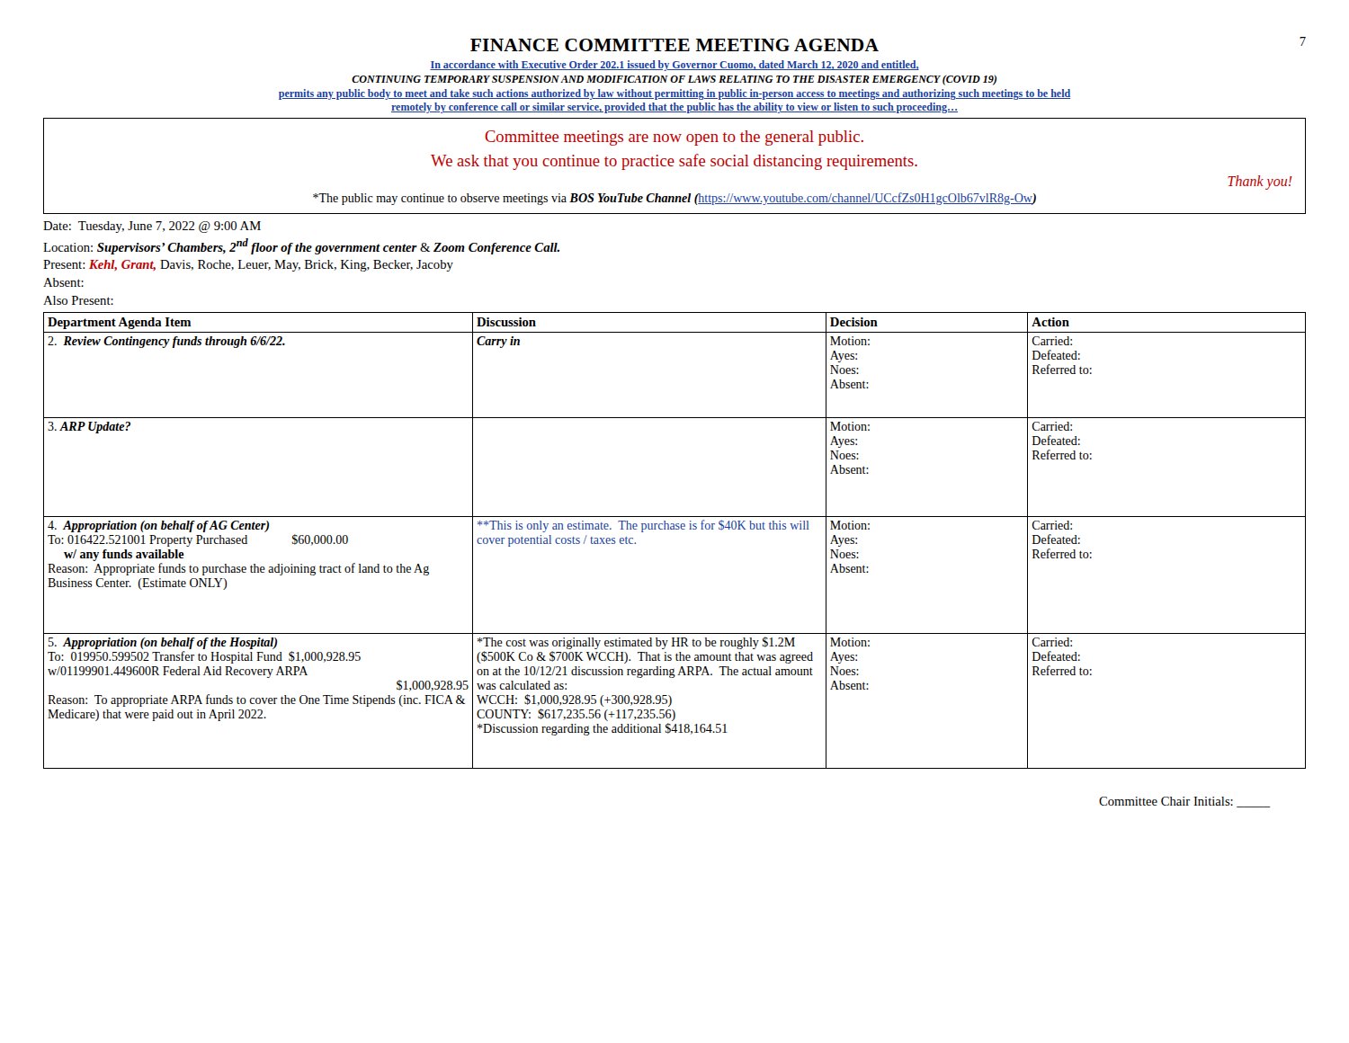7
FINANCE COMMITTEE MEETING AGENDA
In accordance with Executive Order 202.1 issued by Governor Cuomo, dated March 12, 2020 and entitled,
CONTINUING TEMPORARY SUSPENSION AND MODIFICATION OF LAWS RELATING TO THE DISASTER EMERGENCY (COVID 19)
permits any public body to meet and take such actions authorized by law without permitting in public in-person access to meetings and authorizing such meetings to be held
remotely by conference call or similar service, provided that the public has the ability to view or listen to such proceeding…
Committee meetings are now open to the general public.
We ask that you continue to practice safe social distancing requirements.
Thank you!
*The public may continue to observe meetings via BOS YouTube Channel (https://www.youtube.com/channel/UCcfZs0H1gcOlb67vlR8g-Ow)
Date: Tuesday, June 7, 2022 @ 9:00 AM
Location: Supervisors’ Chambers, 2nd floor of the government center & Zoom Conference Call.
Present: Kehl, Grant, Davis, Roche, Leuer, May, Brick, King, Becker, Jacoby
Absent:
Also Present:
| Department Agenda Item | Discussion | Decision | Action |
| --- | --- | --- | --- |
| 2. Review Contingency funds through 6/6/22. | Carry in | Motion: Ayes: Noes: Absent: | Carried: Defeated: Referred to: |
| 3. ARP Update? | | Motion: Ayes: Noes: Absent: | Carried: Defeated: Referred to: |
| 4. Appropriation (on behalf of AG Center) To: 016422.521001 Property Purchased $60,000.00 w/ any funds available Reason: Appropriate funds to purchase the adjoining tract of land to the Ag Business Center. (Estimate ONLY) | **This is only an estimate. The purchase is for $40K but this will cover potential costs / taxes etc. | Motion: Ayes: Noes: Absent: | Carried: Defeated: Referred to: |
| 5. Appropriation (on behalf of the Hospital) To: 019950.599502 Transfer to Hospital Fund $1,000,928.95 w/01199901.449600R Federal Aid Recovery ARPA $1,000,928.95 Reason: To appropriate ARPA funds to cover the One Time Stipends (inc. FICA & Medicare) that were paid out in April 2022. | *The cost was originally estimated by HR to be roughly $1.2M ($500K Co & $700K WCCH). That is the amount that was agreed on at the 10/12/21 discussion regarding ARPA. The actual amount was calculated as: WCCH: $1,000,928.95 (+300,928.95) COUNTY: $617,235.56 (+117,235.56) *Discussion regarding the additional $418,164.51 | Motion: Ayes: Noes: Absent: | Carried: Defeated: Referred to: |
Committee Chair Initials: _____